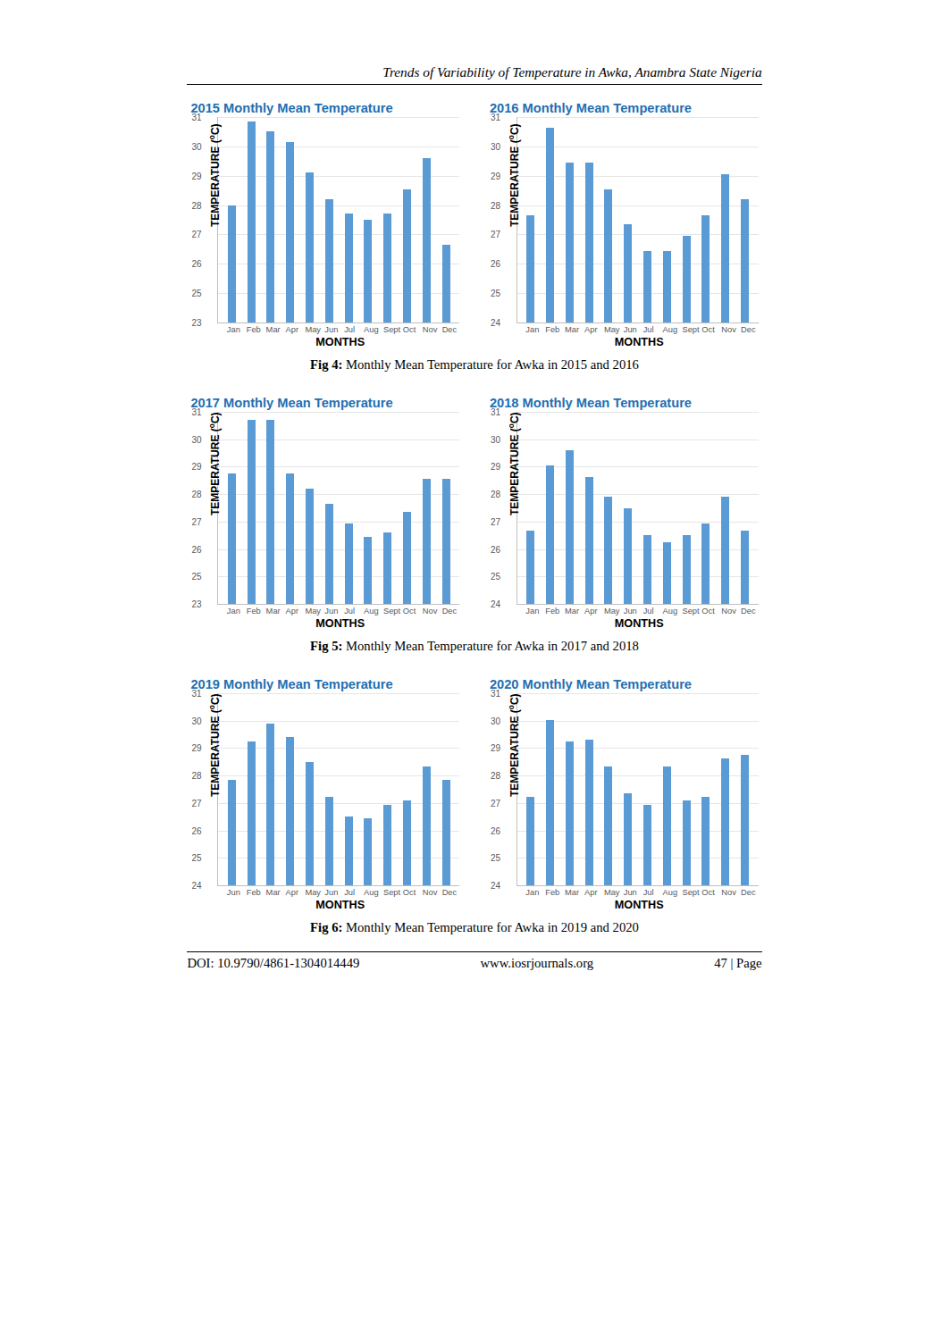Trends of Variability of Temperature in Awka, Anambra State Nigeria
2015 Monthly Mean Temperature
TEMPERATURE (oC)
31
30
29
28
27
26
25
23
Jan Feb Mar Apr May Jun Jul Aug Sept Oct Nov Dec
MONTHS
2016 Monthly Mean Temperature
TEMPERATURE (oC)
31
30
29
28
27
26
25
24
Jan Feb Mar Apr May Jun Jul Aug Sept Oct Nov Dec
MONTHS
Fig 4: Monthly Mean Temperature for Awka in 2015 and 2016
2017 Monthly Mean Temperature
TEMPERATURE (oC)
31
30
29
28
27
26
25
23
Jan Feb Mar Apr May Jun Jul Aug Sept Oct Nov Dec
MONTHS
2018 Monthly Mean Temperature
TEMPERATURE (oC)
31
30
29
28
27
26
25
24
Jan Feb Mar Apr May Jun Jul Aug Sept Oct Nov Dec
MONTHS
Fig 5: Monthly Mean Temperature for Awka in 2017 and 2018
2019 Monthly Mean Temperature
TEMPERATURE (oC)
31
30
29
28
27
26
25
24
Jun Feb Mar Apr May Jun Jul Aug Sept Oct Nov Dec
MONTHS
2020 Monthly Mean Temperature
TEMPERATURE (oC)
31
30
29
28
27
26
25
24
Jan Feb Mar Apr May Jun Jul Aug Sept Oct Nov Dec
MONTHS
Fig 6: Monthly Mean Temperature for Awka in 2019 and 2020
DOI: 10.9790/4861-1304014449 www.iosrjournals.org 47 | Page